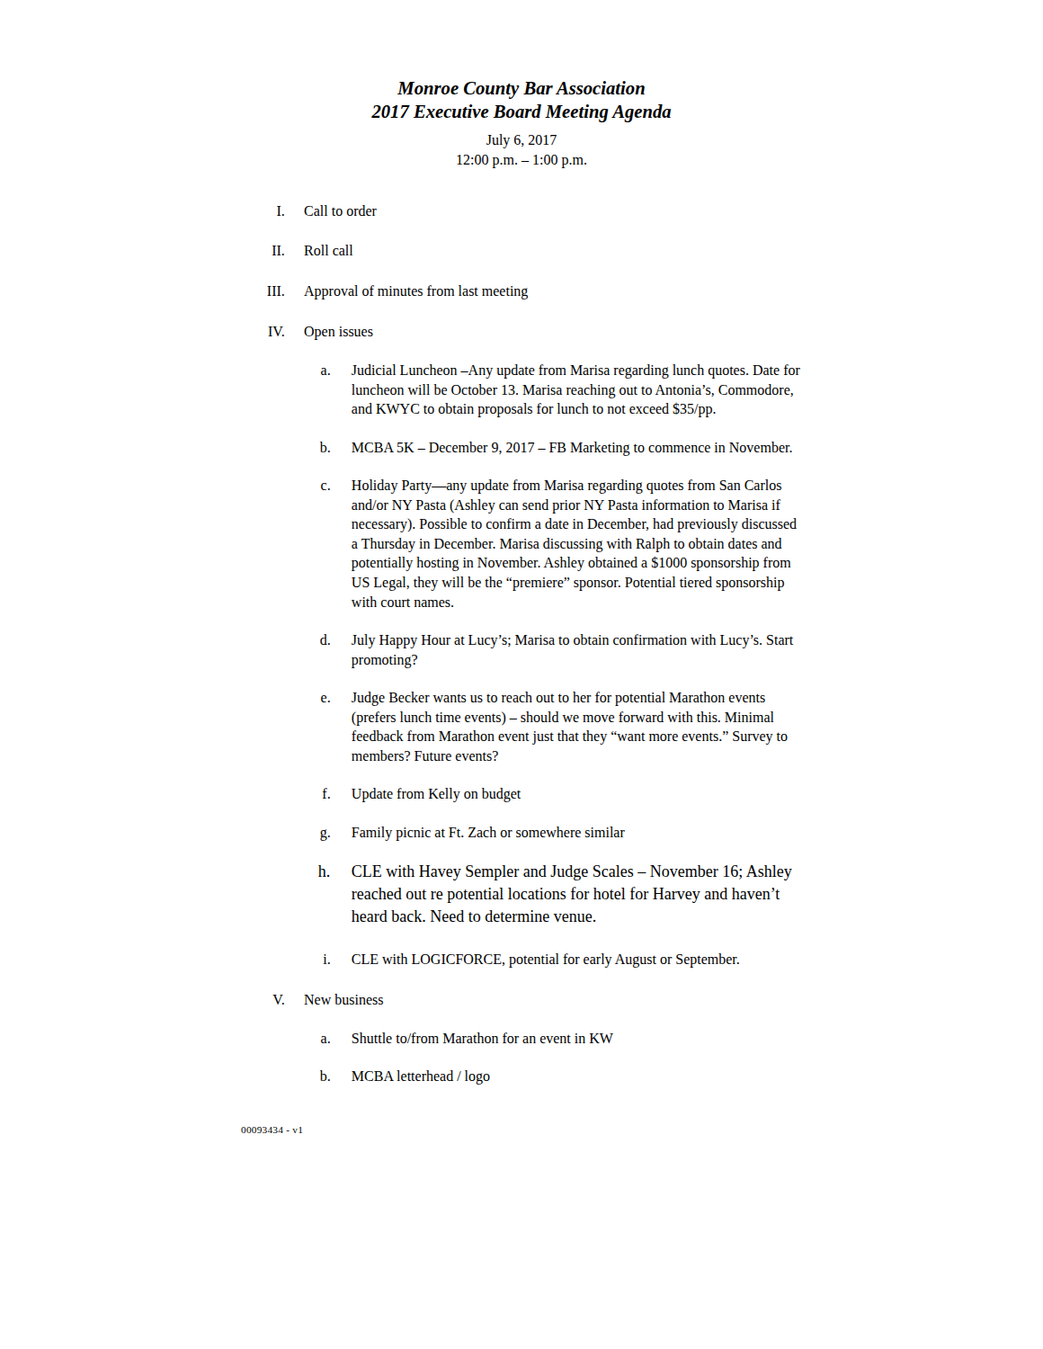Monroe County Bar Association
2017 Executive Board Meeting Agenda
July 6, 2017
12:00 p.m. – 1:00 p.m.
Call to order
Roll call
Approval of minutes from last meeting
Open issues
Judicial Luncheon –Any update from Marisa regarding lunch quotes. Date for luncheon will be October 13. Marisa reaching out to Antonia’s, Commodore, and KWYC to obtain proposals for lunch to not exceed $35/pp.
MCBA 5K – December 9, 2017 – FB Marketing to commence in November.
Holiday Party—any update from Marisa regarding quotes from San Carlos and/or NY Pasta (Ashley can send prior NY Pasta information to Marisa if necessary). Possible to confirm a date in December, had previously discussed a Thursday in December. Marisa discussing with Ralph to obtain dates and potentially hosting in November. Ashley obtained a $1000 sponsorship from US Legal, they will be the “premiere” sponsor. Potential tiered sponsorship with court names.
July Happy Hour at Lucy’s; Marisa to obtain confirmation with Lucy’s. Start promoting?
Judge Becker wants us to reach out to her for potential Marathon events (prefers lunch time events) – should we move forward with this. Minimal feedback from Marathon event just that they “want more events.” Survey to members? Future events?
Update from Kelly on budget
Family picnic at Ft. Zach or somewhere similar
CLE with Havey Sempler and Judge Scales – November 16; Ashley reached out re potential locations for hotel for Harvey and haven’t heard back. Need to determine venue.
CLE with LOGICFORCE, potential for early August or September.
New business
Shuttle to/from Marathon for an event in KW
MCBA letterhead / logo
00093434 - v1